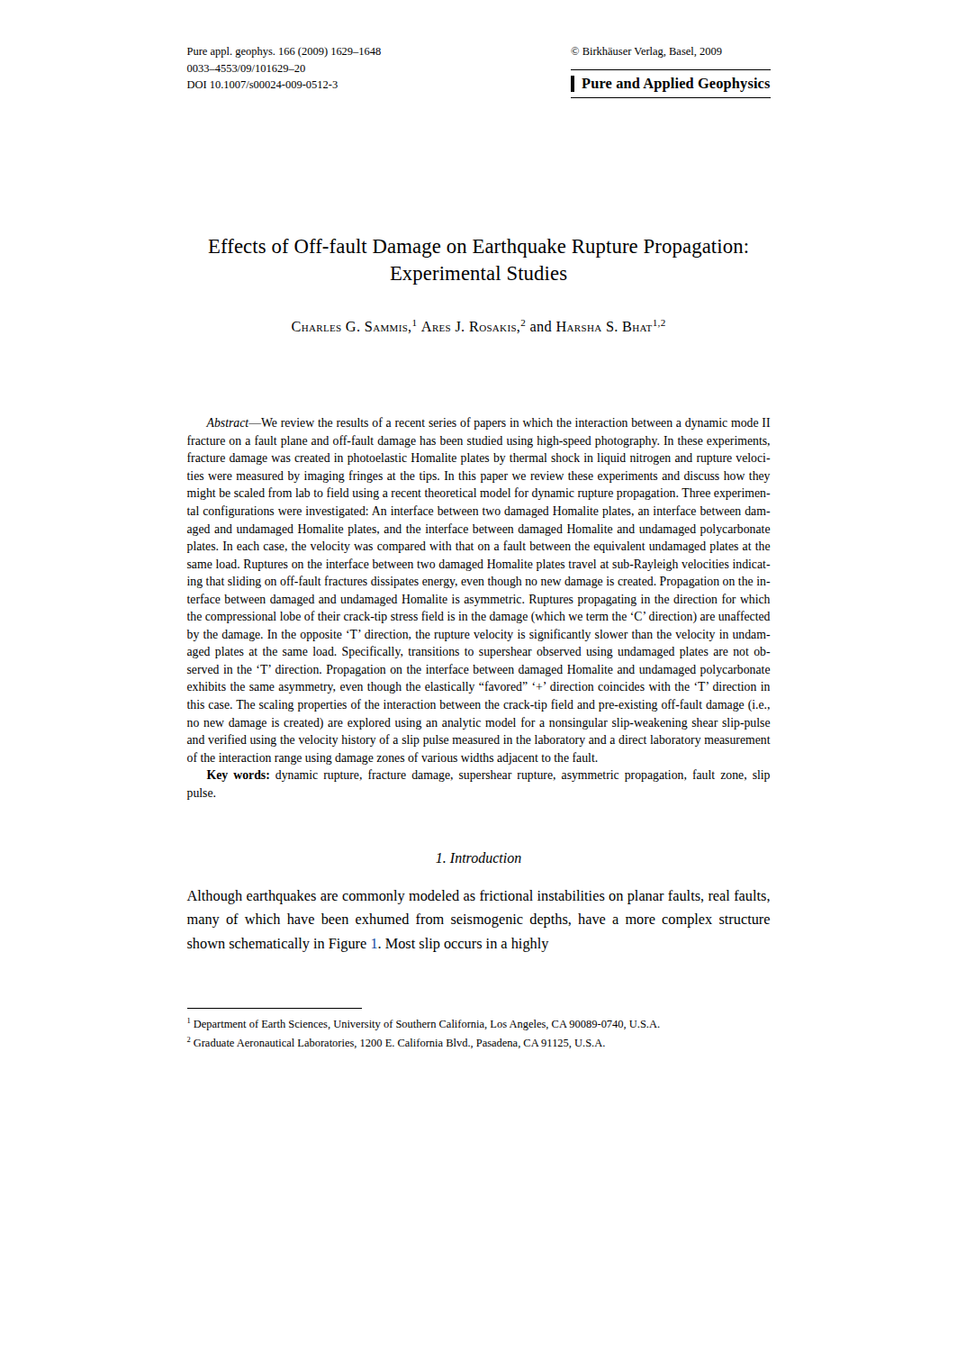Pure appl. geophys. 166 (2009) 1629–1648
0033–4553/09/101629–20
DOI 10.1007/s00024-009-0512-3
© Birkhäuser Verlag, Basel, 2009
Pure and Applied Geophysics
Effects of Off-fault Damage on Earthquake Rupture Propagation:
Experimental Studies
Charles G. Sammis,1 Ares J. Rosakis,2 and Harsha S. Bhat1,2
Abstract—We review the results of a recent series of papers in which the interaction between a dynamic mode II fracture on a fault plane and off-fault damage has been studied using high-speed photography. In these experiments, fracture damage was created in photoelastic Homalite plates by thermal shock in liquid nitrogen and rupture velocities were measured by imaging fringes at the tips. In this paper we review these experiments and discuss how they might be scaled from lab to field using a recent theoretical model for dynamic rupture propagation. Three experimental configurations were investigated: An interface between two damaged Homalite plates, an interface between damaged and undamaged Homalite plates, and the interface between damaged Homalite and undamaged polycarbonate plates. In each case, the velocity was compared with that on a fault between the equivalent undamaged plates at the same load. Ruptures on the interface between two damaged Homalite plates travel at sub-Rayleigh velocities indicating that sliding on off-fault fractures dissipates energy, even though no new damage is created. Propagation on the interface between damaged and undamaged Homalite is asymmetric. Ruptures propagating in the direction for which the compressional lobe of their crack-tip stress field is in the damage (which we term the ‘C’ direction) are unaffected by the damage. In the opposite ‘T’ direction, the rupture velocity is significantly slower than the velocity in undamaged plates at the same load. Specifically, transitions to supershear observed using undamaged plates are not observed in the ‘T’ direction. Propagation on the interface between damaged Homalite and undamaged polycarbonate exhibits the same asymmetry, even though the elastically “favored” ‘+’ direction coincides with the ‘T’ direction in this case. The scaling properties of the interaction between the crack-tip field and pre-existing off-fault damage (i.e., no new damage is created) are explored using an analytic model for a nonsingular slip-weakening shear slip-pulse and verified using the velocity history of a slip pulse measured in the laboratory and a direct laboratory measurement of the interaction range using damage zones of various widths adjacent to the fault.
Key words: dynamic rupture, fracture damage, supershear rupture, asymmetric propagation, fault zone, slip pulse.
1. Introduction
Although earthquakes are commonly modeled as frictional instabilities on planar faults, real faults, many of which have been exhumed from seismogenic depths, have a more complex structure shown schematically in Figure 1. Most slip occurs in a highly
1Department of Earth Sciences, University of Southern California, Los Angeles, CA 90089-0740, U.S.A.
2Graduate Aeronautical Laboratories, 1200 E. California Blvd., Pasadena, CA 91125, U.S.A.